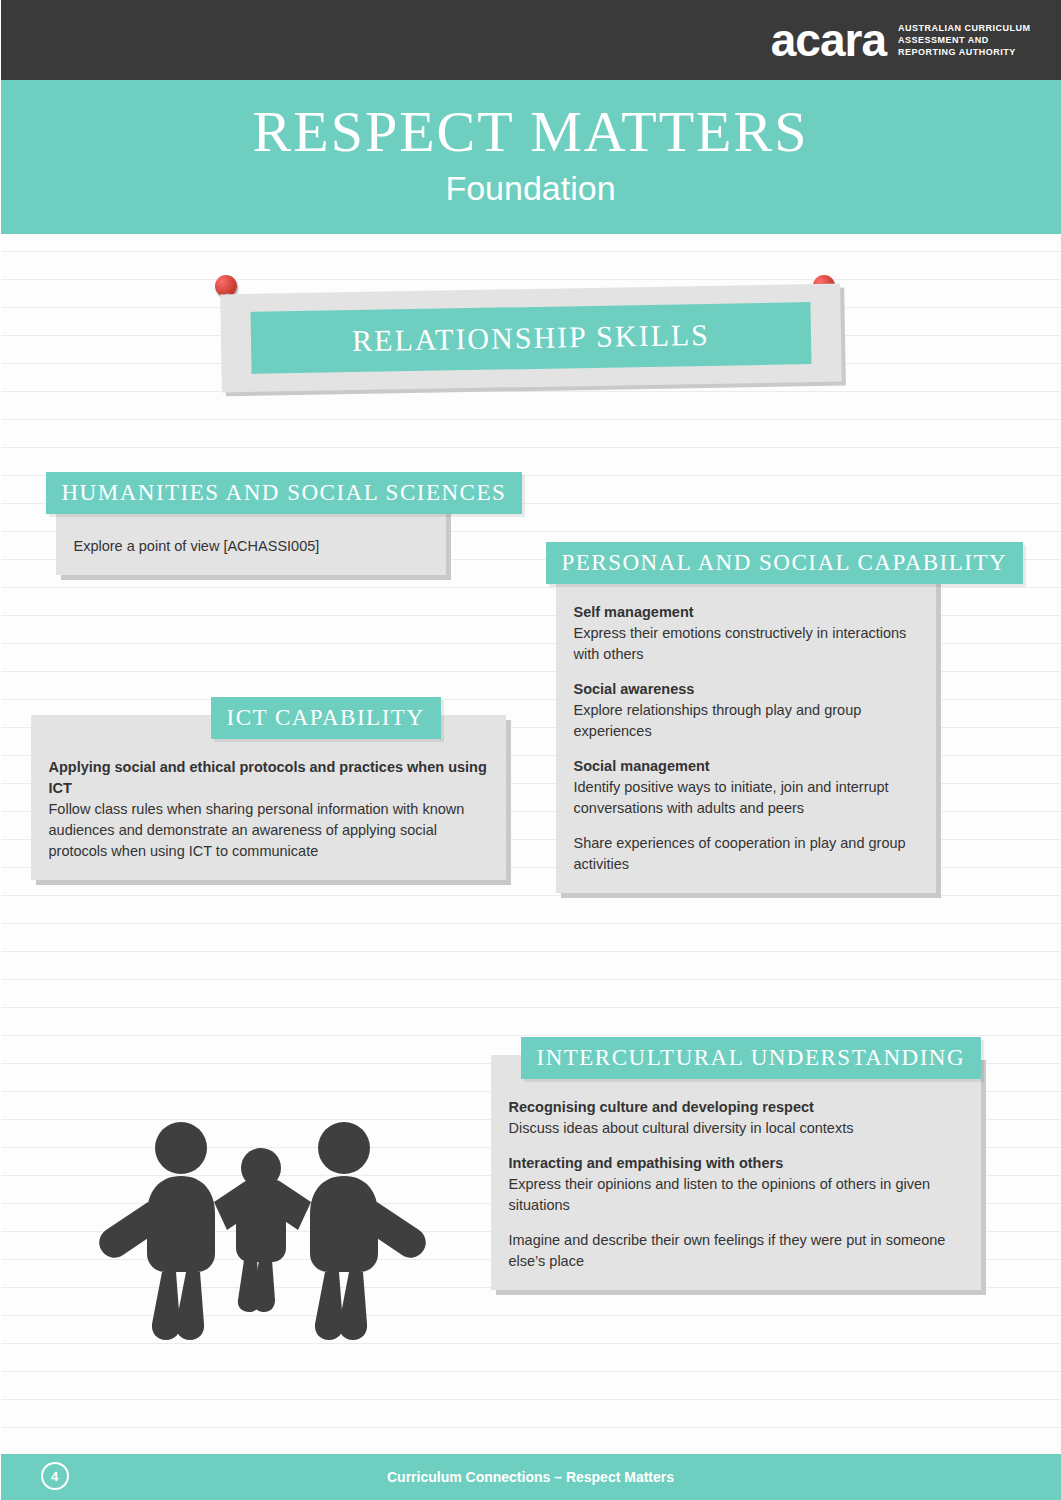acara
Australian Curriculum
Assessment and
Reporting Authority
Respect Matters
Foundation
Relationship Skills
Humanities and Social Sciences
Explore a point of view [ACHASSI005]
Personal and Social Capability
Self management Express their emotions constructively in interactions with others
Social awareness Explore relationships through play and group experiences
Social management Identify positive ways to initiate, join and interrupt conversations with adults and peers
Share experiences of cooperation in play and group activities
ICT Capability
Applying social and ethical protocols and practices when using ICTFollow class rules when sharing personal information with known audiences and demonstrate an awareness of applying social protocols when using ICT to communicate
Intercultural Understanding
Recognising culture and developing respect Discuss ideas about cultural diversity in local contexts
Interacting and empathising with others Express their opinions and listen to the opinions of others in given situations
Imagine and describe their own feelings if they were put in someone else’s place
4
Curriculum Connections – Respect Matters